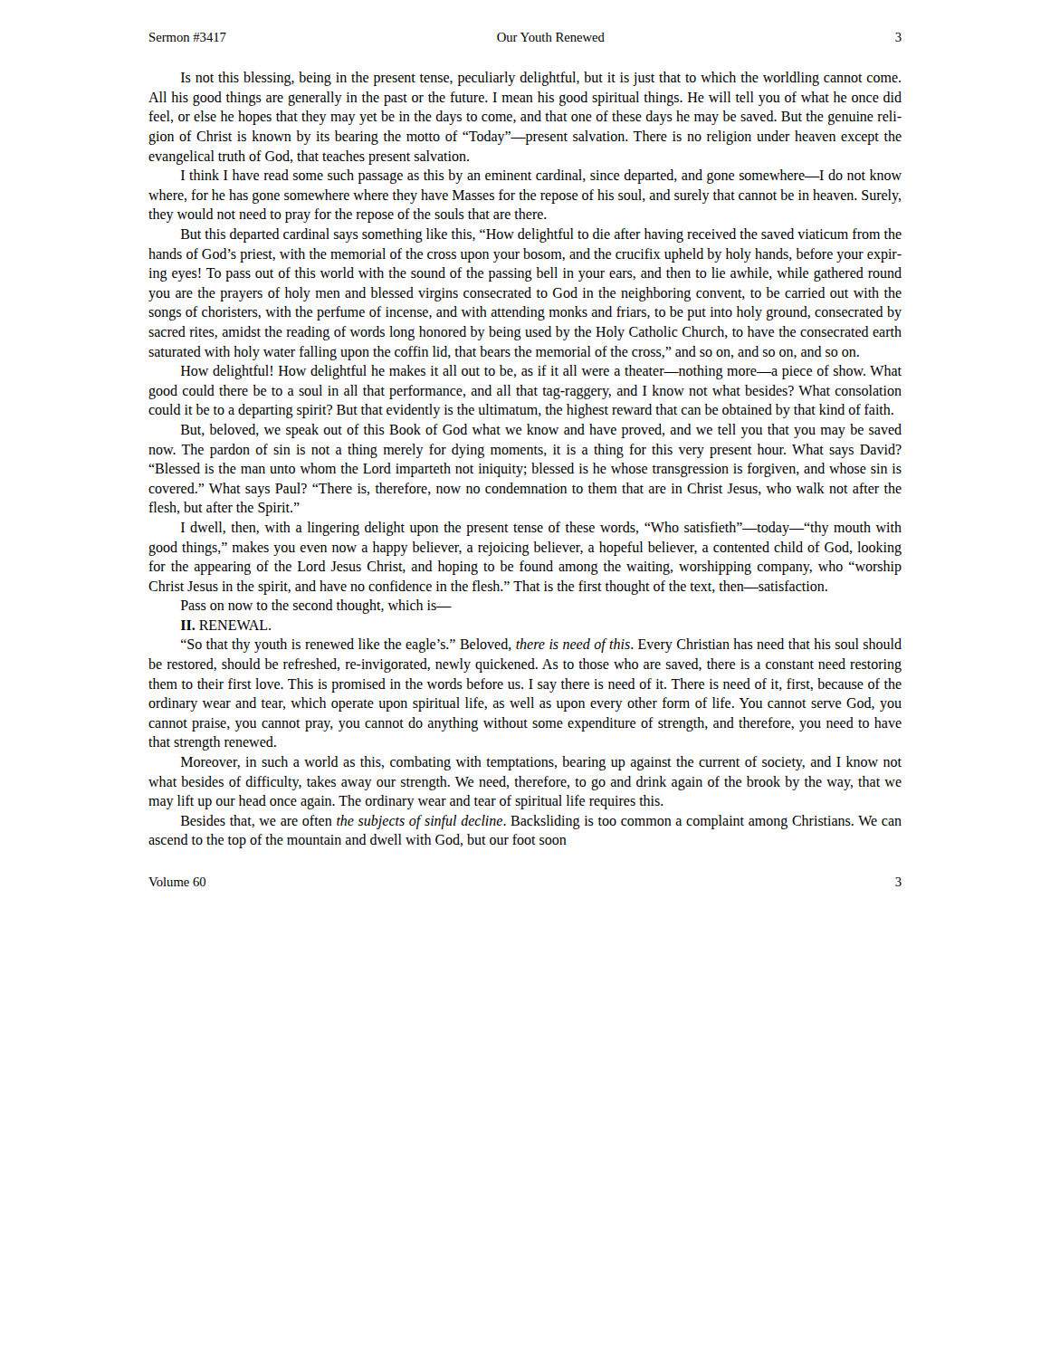Sermon #3417 Our Youth Renewed 3
Is not this blessing, being in the present tense, peculiarly delightful, but it is just that to which the worldling cannot come. All his good things are generally in the past or the future. I mean his good spiritual things. He will tell you of what he once did feel, or else he hopes that they may yet be in the days to come, and that one of these days he may be saved. But the genuine religion of Christ is known by its bearing the motto of “Today”—present salvation. There is no religion under heaven except the evangelical truth of God, that teaches present salvation.
I think I have read some such passage as this by an eminent cardinal, since departed, and gone somewhere—I do not know where, for he has gone somewhere where they have Masses for the repose of his soul, and surely that cannot be in heaven. Surely, they would not need to pray for the repose of the souls that are there.
But this departed cardinal says something like this, “How delightful to die after having received the saved viaticum from the hands of God’s priest, with the memorial of the cross upon your bosom, and the crucifix upheld by holy hands, before your expiring eyes! To pass out of this world with the sound of the passing bell in your ears, and then to lie awhile, while gathered round you are the prayers of holy men and blessed virgins consecrated to God in the neighboring convent, to be carried out with the songs of choristers, with the perfume of incense, and with attending monks and friars, to be put into holy ground, consecrated by sacred rites, amidst the reading of words long honored by being used by the Holy Catholic Church, to have the consecrated earth saturated with holy water falling upon the coffin lid, that bears the memorial of the cross,” and so on, and so on, and so on.
How delightful! How delightful he makes it all out to be, as if it all were a theater—nothing more—a piece of show. What good could there be to a soul in all that performance, and all that tag-raggery, and I know not what besides? What consolation could it be to a departing spirit? But that evidently is the ultimatum, the highest reward that can be obtained by that kind of faith.
But, beloved, we speak out of this Book of God what we know and have proved, and we tell you that you may be saved now. The pardon of sin is not a thing merely for dying moments, it is a thing for this very present hour. What says David? “Blessed is the man unto whom the Lord imparteth not iniquity; blessed is he whose transgression is forgiven, and whose sin is covered.” What says Paul? “There is, therefore, now no condemnation to them that are in Christ Jesus, who walk not after the flesh, but after the Spirit.”
I dwell, then, with a lingering delight upon the present tense of these words, “Who satisfieth”—today—“thy mouth with good things,” makes you even now a happy believer, a rejoicing believer, a hopeful believer, a contented child of God, looking for the appearing of the Lord Jesus Christ, and hoping to be found among the waiting, worshipping company, who “worship Christ Jesus in the spirit, and have no confidence in the flesh.” That is the first thought of the text, then—satisfaction.
Pass on now to the second thought, which is—
II. RENEWAL.
“So that thy youth is renewed like the eagle’s.” Beloved, there is need of this. Every Christian has need that his soul should be restored, should be refreshed, re-invigorated, newly quickened. As to those who are saved, there is a constant need restoring them to their first love. This is promised in the words before us. I say there is need of it. There is need of it, first, because of the ordinary wear and tear, which operate upon spiritual life, as well as upon every other form of life. You cannot serve God, you cannot praise, you cannot pray, you cannot do anything without some expenditure of strength, and therefore, you need to have that strength renewed.
Moreover, in such a world as this, combating with temptations, bearing up against the current of society, and I know not what besides of difficulty, takes away our strength. We need, therefore, to go and drink again of the brook by the way, that we may lift up our head once again. The ordinary wear and tear of spiritual life requires this.
Besides that, we are often the subjects of sinful decline. Backsliding is too common a complaint among Christians. We can ascend to the top of the mountain and dwell with God, but our foot soon
Volume 60 3